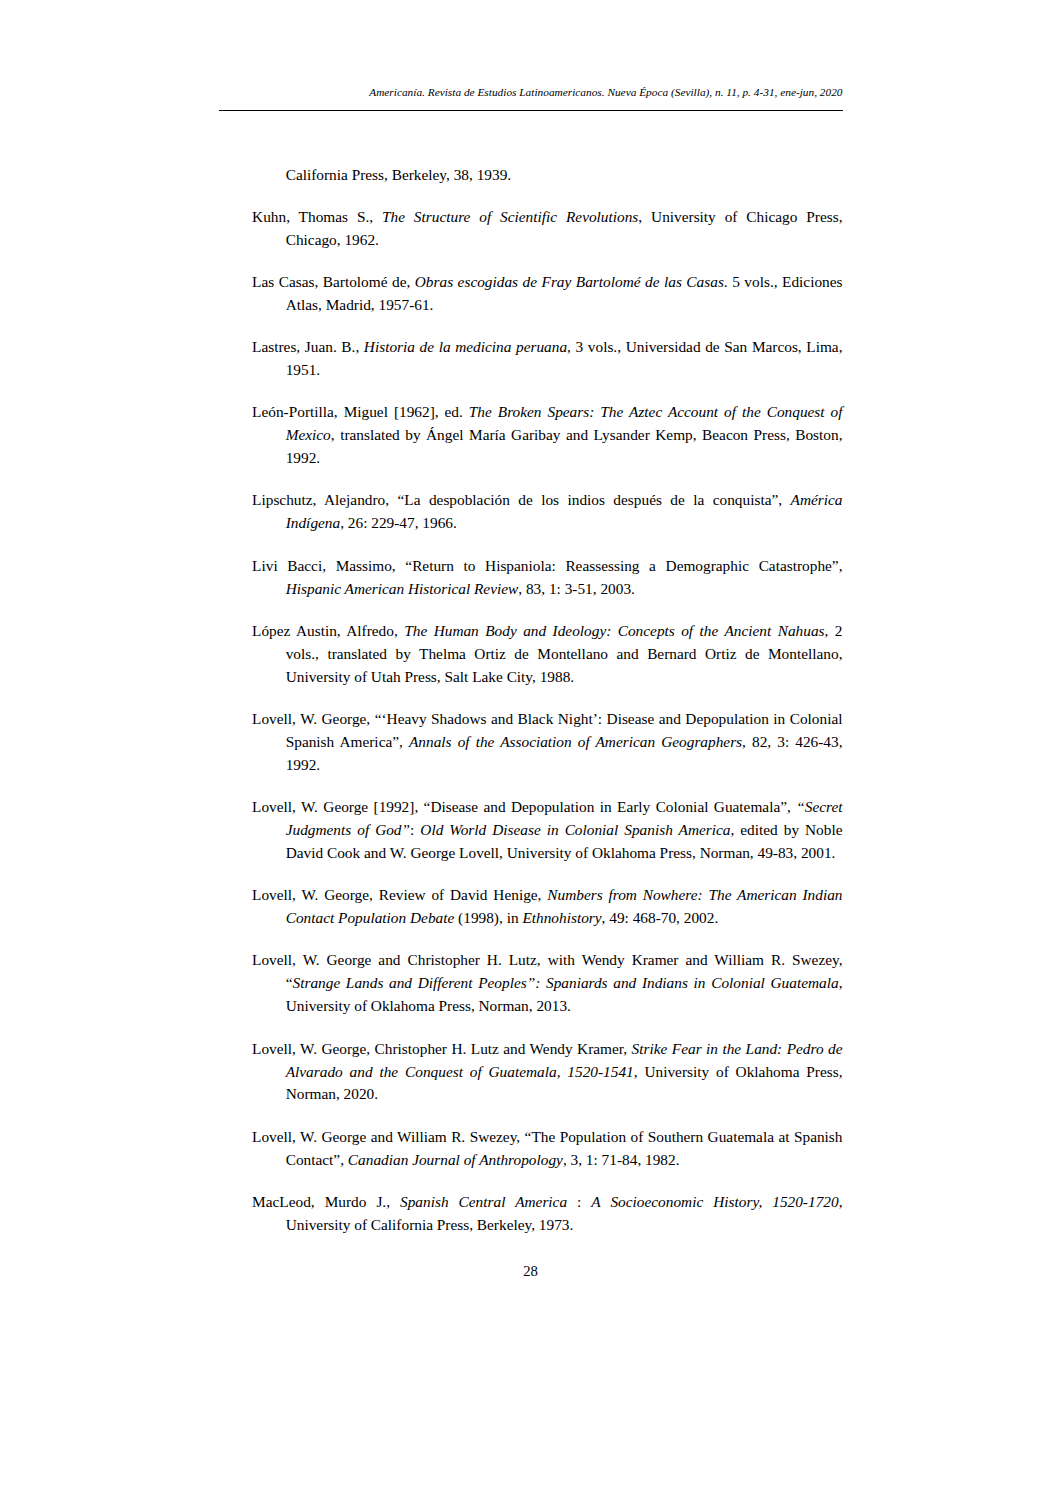Americanía. Revista de Estudios Latinoamericanos. Nueva Época (Sevilla), n. 11, p. 4-31, ene-jun, 2020
California Press, Berkeley, 38, 1939.
Kuhn, Thomas S., The Structure of Scientific Revolutions, University of Chicago Press, Chicago, 1962.
Las Casas, Bartolomé de, Obras escogidas de Fray Bartolomé de las Casas. 5 vols., Ediciones Atlas, Madrid, 1957-61.
Lastres, Juan. B., Historia de la medicina peruana, 3 vols., Universidad de San Marcos, Lima, 1951.
León-Portilla, Miguel [1962], ed. The Broken Spears: The Aztec Account of the Conquest of Mexico, translated by Ángel María Garibay and Lysander Kemp, Beacon Press, Boston, 1992.
Lipschutz, Alejandro, “La despoblación de los indios después de la conquista”, América Indígena, 26: 229-47, 1966.
Livi Bacci, Massimo, “Return to Hispaniola: Reassessing a Demographic Catastrophe”, Hispanic American Historical Review, 83, 1: 3-51, 2003.
López Austin, Alfredo, The Human Body and Ideology: Concepts of the Ancient Nahuas, 2 vols., translated by Thelma Ortiz de Montellano and Bernard Ortiz de Montellano, University of Utah Press, Salt Lake City, 1988.
Lovell, W. George, “‘Heavy Shadows and Black Night’: Disease and Depopulation in Colonial Spanish America”, Annals of the Association of American Geographers, 82, 3: 426-43, 1992.
Lovell, W. George [1992], “Disease and Depopulation in Early Colonial Guatemala”, “Secret Judgments of God”: Old World Disease in Colonial Spanish America, edited by Noble David Cook and W. George Lovell, University of Oklahoma Press, Norman, 49-83, 2001.
Lovell, W. George, Review of David Henige, Numbers from Nowhere: The American Indian Contact Population Debate (1998), in Ethnohistory, 49: 468-70, 2002.
Lovell, W. George and Christopher H. Lutz, with Wendy Kramer and William R. Swezey, “Strange Lands and Different Peoples”: Spaniards and Indians in Colonial Guatemala, University of Oklahoma Press, Norman, 2013.
Lovell, W. George, Christopher H. Lutz and Wendy Kramer, Strike Fear in the Land: Pedro de Alvarado and the Conquest of Guatemala, 1520-1541, University of Oklahoma Press, Norman, 2020.
Lovell, W. George and William R. Swezey, “The Population of Southern Guatemala at Spanish Contact”, Canadian Journal of Anthropology, 3, 1: 71-84, 1982.
MacLeod, Murdo J., Spanish Central America : A Socioeconomic History, 1520-1720, University of California Press, Berkeley, 1973.
28